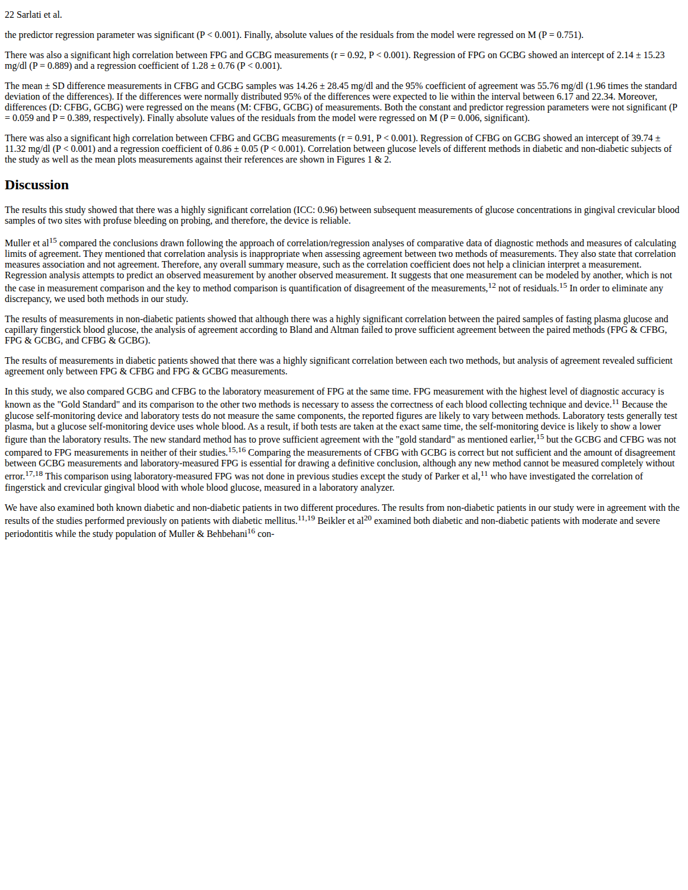22 Sarlati et al.
the predictor regression parameter was significant (P < 0.001). Finally, absolute values of the residuals from the model were regressed on M (P = 0.751).
There was also a significant high correlation between FPG and GCBG measurements (r = 0.92, P < 0.001). Regression of FPG on GCBG showed an intercept of 2.14 ± 15.23 mg/dl (P = 0.889) and a regression coefficient of 1.28 ± 0.76 (P < 0.001).
The mean ± SD difference measurements in CFBG and GCBG samples was 14.26 ± 28.45 mg/dl and the 95% coefficient of agreement was 55.76 mg/dl (1.96 times the standard deviation of the differences). If the differences were normally distributed 95% of the differences were expected to lie within the interval between 6.17 and 22.34. Moreover, differences (D: CFBG, GCBG) were regressed on the means (M: CFBG, GCBG) of measurements. Both the constant and predictor regression parameters were not significant (P = 0.059 and P = 0.389, respectively). Finally absolute values of the residuals from the model were regressed on M (P = 0.006, significant).
There was also a significant high correlation between CFBG and GCBG measurements (r = 0.91, P < 0.001). Regression of CFBG on GCBG showed an intercept of 39.74 ± 11.32 mg/dl (P < 0.001) and a regression coefficient of 0.86 ± 0.05 (P < 0.001). Correlation between glucose levels of different methods in diabetic and non-diabetic subjects of the study as well as the mean plots measurements against their references are shown in Figures 1 & 2.
Discussion
The results this study showed that there was a highly significant correlation (ICC: 0.96) between subsequent measurements of glucose concentrations in gingival crevicular blood samples of two sites with profuse bleeding on probing, and therefore, the device is reliable.
Muller et al15 compared the conclusions drawn following the approach of correlation/regression analyses of comparative data of diagnostic methods and measures of calculating limits of agreement. They mentioned that correlation analysis is inappropriate when assessing agreement between two methods of measurements. They also state that correlation measures association and not agreement. Therefore, any overall summary measure, such as the correlation coefficient does not help a clinician interpret a measurement. Regression analysis attempts to predict an observed measurement by another observed measurement. It suggests that one measurement can be modeled by another, which is not the case in measurement comparison and the key to method comparison is quantification of disagreement of the measurements,12 not of residuals.15 In order to eliminate any discrepancy, we used both methods in our study.
The results of measurements in non-diabetic patients showed that although there was a highly significant correlation between the paired samples of fasting plasma glucose and capillary fingerstick blood glucose, the analysis of agreement according to Bland and Altman failed to prove sufficient agreement between the paired methods (FPG & CFBG, FPG & GCBG, and CFBG & GCBG).
The results of measurements in diabetic patients showed that there was a highly significant correlation between each two methods, but analysis of agreement revealed sufficient agreement only between FPG & CFBG and FPG & GCBG measurements.
In this study, we also compared GCBG and CFBG to the laboratory measurement of FPG at the same time. FPG measurement with the highest level of diagnostic accuracy is known as the "Gold Standard" and its comparison to the other two methods is necessary to assess the correctness of each blood collecting technique and device.11 Because the glucose self-monitoring device and laboratory tests do not measure the same components, the reported figures are likely to vary between methods. Laboratory tests generally test plasma, but a glucose self-monitoring device uses whole blood. As a result, if both tests are taken at the exact same time, the self-monitoring device is likely to show a lower figure than the laboratory results. The new standard method has to prove sufficient agreement with the "gold standard" as mentioned earlier,15 but the GCBG and CFBG was not compared to FPG measurements in neither of their studies.15,16 Comparing the measurements of CFBG with GCBG is correct but not sufficient and the amount of disagreement between GCBG measurements and laboratory-measured FPG is essential for drawing a definitive conclusion, although any new method cannot be measured completely without error.17,18 This comparison using laboratory-measured FPG was not done in previous studies except the study of Parker et al,11 who have investigated the correlation of fingerstick and crevicular gingival blood with whole blood glucose, measured in a laboratory analyzer.
We have also examined both known diabetic and non-diabetic patients in two different procedures. The results from non-diabetic patients in our study were in agreement with the results of the studies performed previously on patients with diabetic mellitus.11,19 Beikler et al20 examined both diabetic and non-diabetic patients with moderate and severe periodontitis while the study population of Muller & Behbehani16 con-